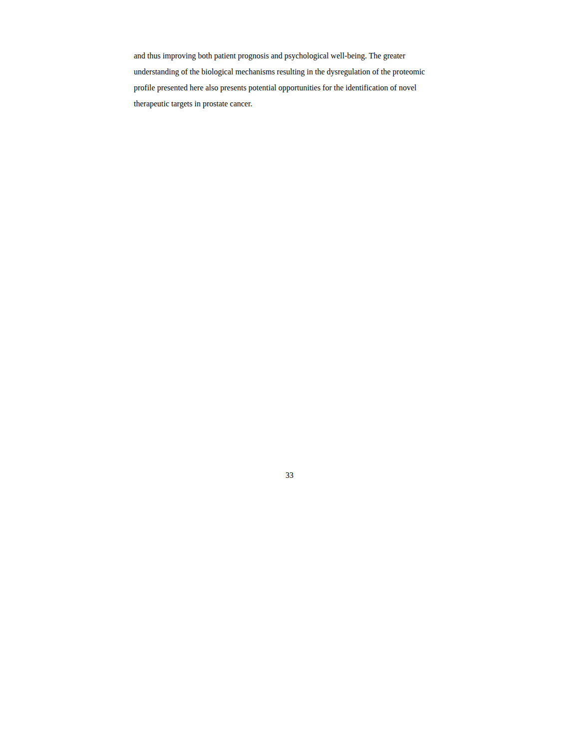and thus improving both patient prognosis and psychological well-being. The greater understanding of the biological mechanisms resulting in the dysregulation of the proteomic profile presented here also presents potential opportunities for the identification of novel therapeutic targets in prostate cancer.
33